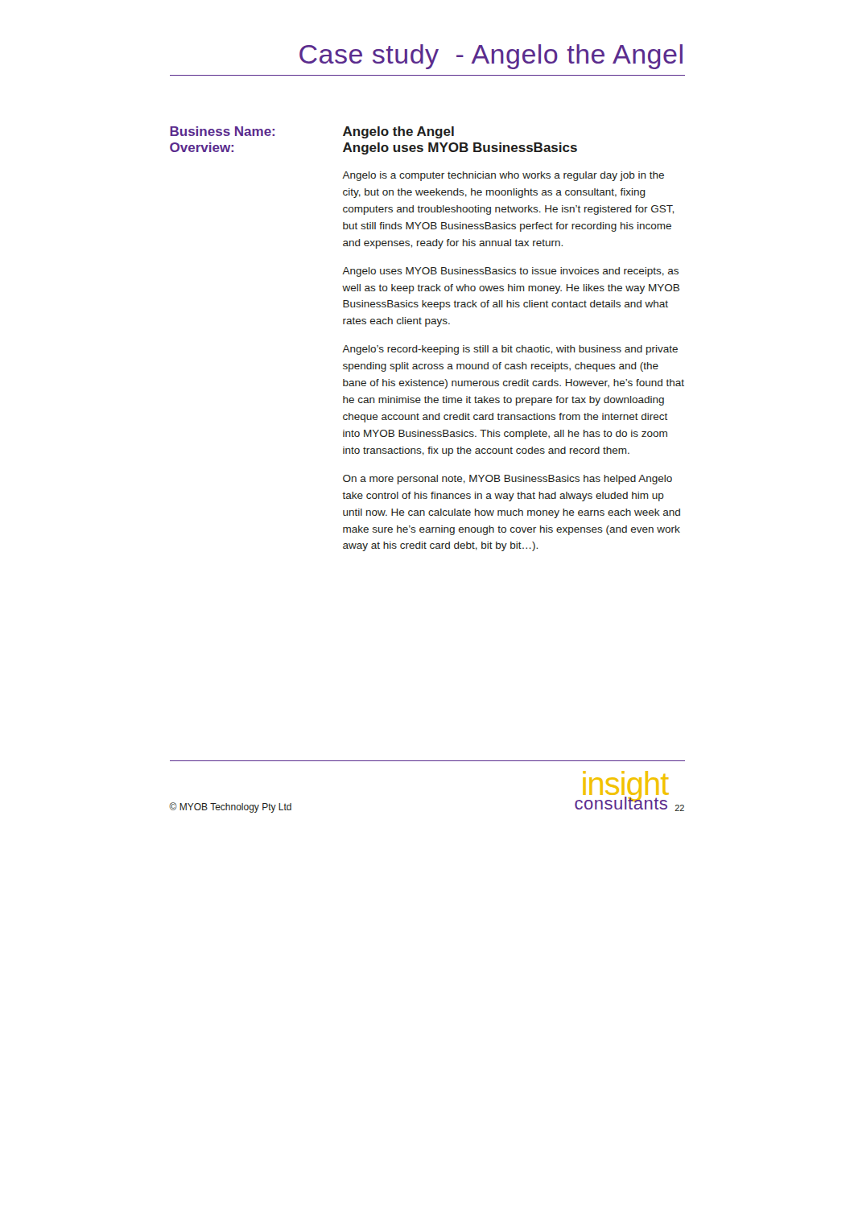Case study - Angelo the Angel
| Business Name: | Angelo the Angel |
| Overview: | Angelo uses MYOB BusinessBasics |
| | Angelo is a computer technician who works a regular day job in the city, but on the weekends, he moonlights as a consultant, fixing computers and troubleshooting networks. He isn’t registered for GST, but still finds MYOB BusinessBasics perfect for recording his income and expenses, ready for his annual tax return. Angelo uses MYOB BusinessBasics to issue invoices and receipts, as well as to keep track of who owes him money. He likes the way MYOB BusinessBasics keeps track of all his client contact details and what rates each client pays. Angelo’s record-keeping is still a bit chaotic, with business and private spending split across a mound of cash receipts, cheques and (the bane of his existence) numerous credit cards. However, he’s found that he can minimise the time it takes to prepare for tax by downloading cheque account and credit card transactions from the internet direct into MYOB BusinessBasics. This complete, all he has to do is zoom into transactions, fix up the account codes and record them. On a more personal note, MYOB BusinessBasics has helped Angelo take control of his finances in a way that had always eluded him up until now. He can calculate how much money he earns each week and make sure he’s earning enough to cover his expenses (and even work away at his credit card debt, bit by bit…). |
© MYOB Technology Pty Ltd
insight consultants
22